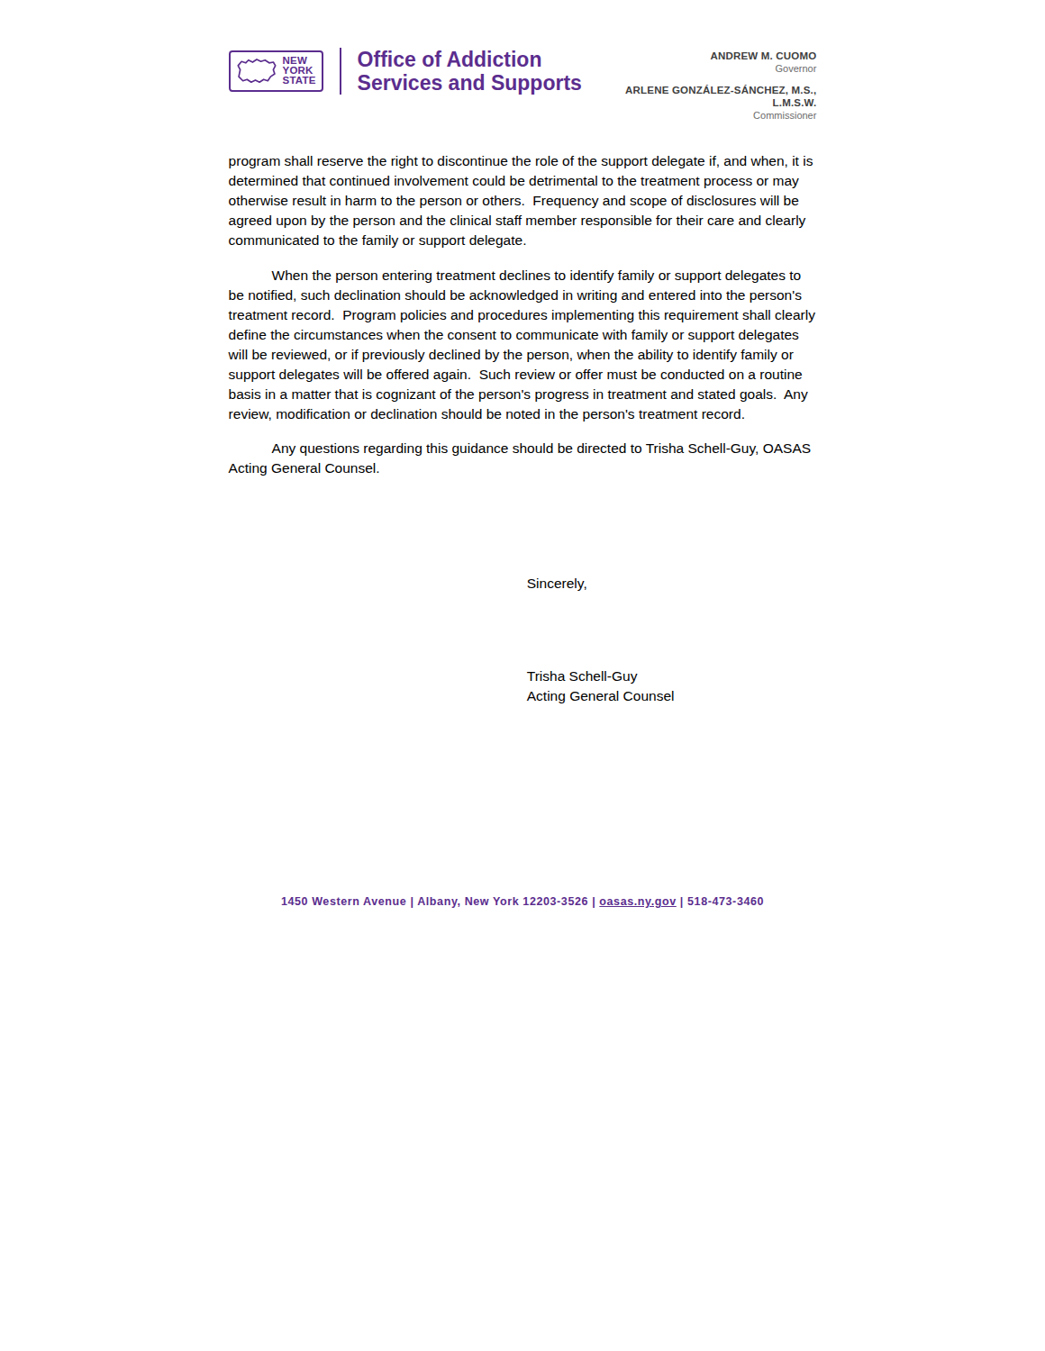NEW
YORK
STATE
Office of Addiction
Services and Supports
ANDREW M. CUOMO
Governor
ARLENE GONZÁLEZ-SÁNCHEZ, M.S.,
L.M.S.W.
Commissioner
program shall reserve the right to discontinue the role of the support delegate if, and when, it is determined that continued involvement could be detrimental to the treatment process or may otherwise result in harm to the person or others. Frequency and scope of disclosures will be agreed upon by the person and the clinical staff member responsible for their care and clearly communicated to the family or support delegate.
When the person entering treatment declines to identify family or support delegates to be notified, such declination should be acknowledged in writing and entered into the person's treatment record. Program policies and procedures implementing this requirement shall clearly define the circumstances when the consent to communicate with family or support delegates will be reviewed, or if previously declined by the person, when the ability to identify family or support delegates will be offered again. Such review or offer must be conducted on a routine basis in a matter that is cognizant of the person's progress in treatment and stated goals. Any review, modification or declination should be noted in the person's treatment record.
Any questions regarding this guidance should be directed to Trisha Schell-Guy, OASAS Acting General Counsel.
Sincerely,
Trisha Schell-Guy
Acting General Counsel
1450 Western Avenue | Albany, New York 12203-3526 | oasas.ny.gov | 518-473-3460